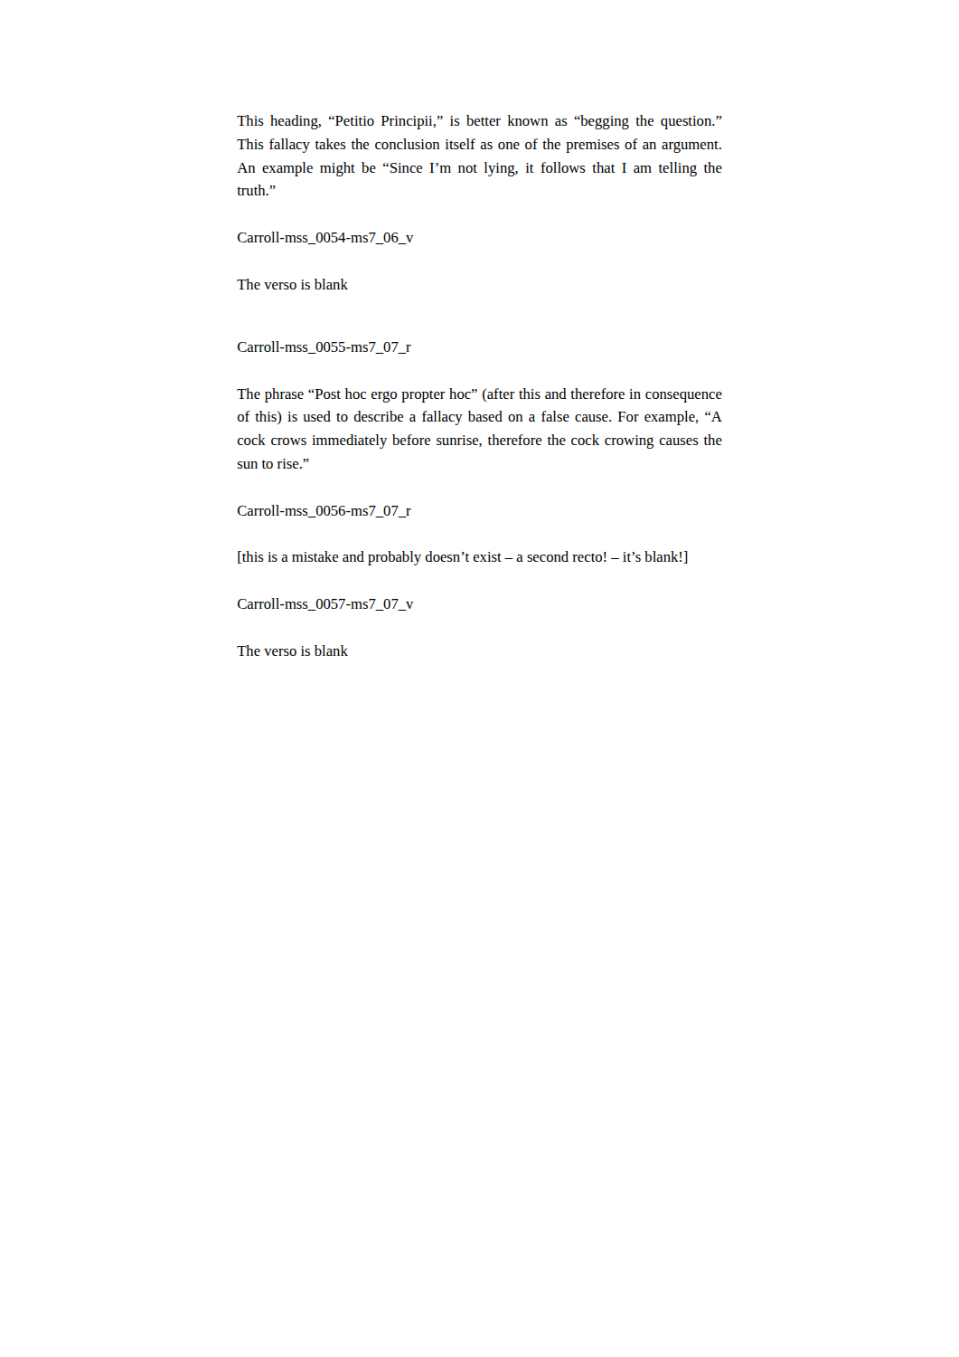This heading, “Petitio Principii,” is better known as “begging the question.” This fallacy takes the conclusion itself as one of the premises of an argument. An example might be “Since I’m not lying, it follows that I am telling the truth.”
Carroll-mss_0054-ms7_06_v
The verso is blank
Carroll-mss_0055-ms7_07_r
The phrase “Post hoc ergo propter hoc” (after this and therefore in consequence of this) is used to describe a fallacy based on a false cause. For example, “A cock crows immediately before sunrise, therefore the cock crowing causes the sun to rise.”
Carroll-mss_0056-ms7_07_r
[this is a mistake and probably doesn’t exist – a second recto! – it’s blank!]
Carroll-mss_0057-ms7_07_v
The verso is blank